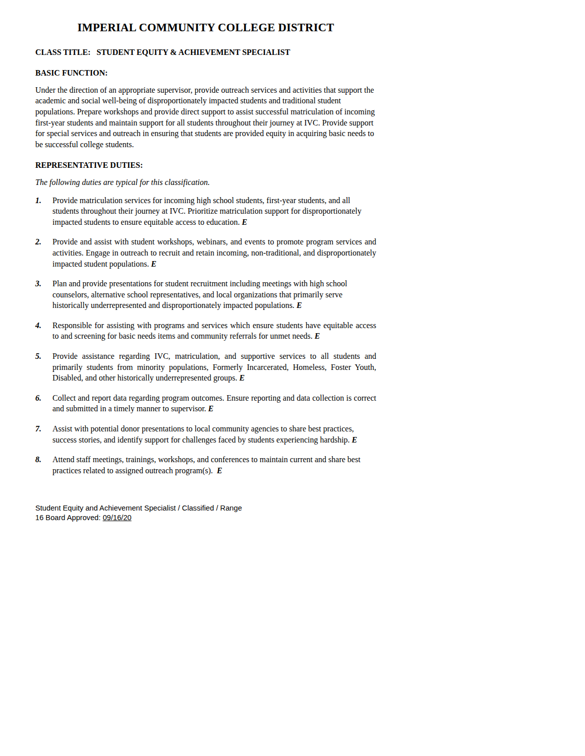IMPERIAL COMMUNITY COLLEGE DISTRICT
CLASS TITLE: STUDENT EQUITY & ACHIEVEMENT SPECIALIST
Basic Function:
Under the direction of an appropriate supervisor, provide outreach services and activities that support the academic and social well-being of disproportionately impacted students and traditional student populations. Prepare workshops and provide direct support to assist successful matriculation of incoming first-year students and maintain support for all students throughout their journey at IVC. Provide support for special services and outreach in ensuring that students are provided equity in acquiring basic needs to be successful college students.
Representative Duties:
The following duties are typical for this classification.
Provide matriculation services for incoming high school students, first-year students, and all students throughout their journey at IVC. Prioritize matriculation support for disproportionately impacted students to ensure equitable access to education. E
Provide and assist with student workshops, webinars, and events to promote program services and activities. Engage in outreach to recruit and retain incoming, non-traditional, and disproportionately impacted student populations. E
Plan and provide presentations for student recruitment including meetings with high school counselors, alternative school representatives, and local organizations that primarily serve historically underrepresented and disproportionately impacted populations. E
Responsible for assisting with programs and services which ensure students have equitable access to and screening for basic needs items and community referrals for unmet needs. E
Provide assistance regarding IVC, matriculation, and supportive services to all students and primarily students from minority populations, Formerly Incarcerated, Homeless, Foster Youth, Disabled, and other historically underrepresented groups. E
Collect and report data regarding program outcomes. Ensure reporting and data collection is correct and submitted in a timely manner to supervisor. E
Assist with potential donor presentations to local community agencies to share best practices, success stories, and identify support for challenges faced by students experiencing hardship. E
Attend staff meetings, trainings, workshops, and conferences to maintain current and share best practices related to assigned outreach program(s). E
Student Equity and Achievement Specialist / Classified / Range
16 Board Approved: 09/16/20